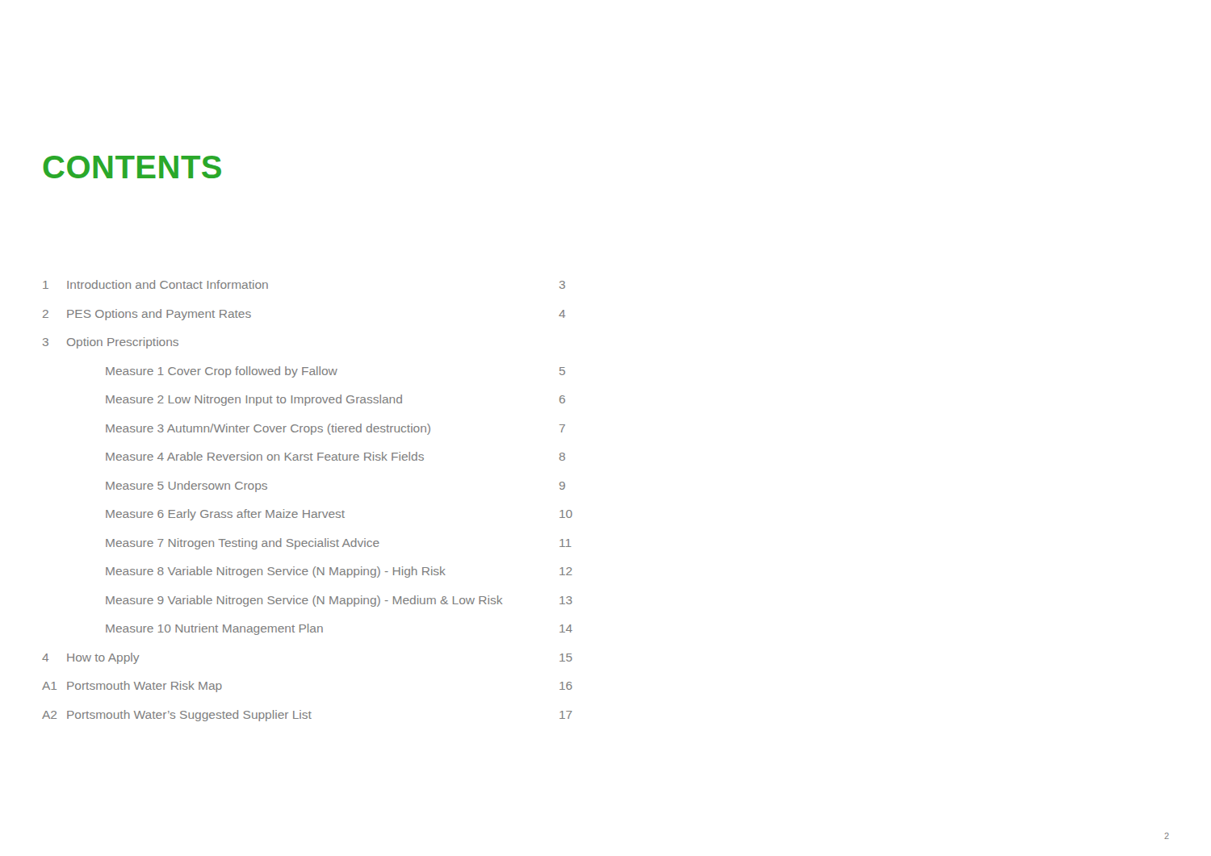CONTENTS
1 Introduction and Contact Information 3
2 PES Options and Payment Rates 4
3 Option Prescriptions
Measure 1 Cover Crop followed by Fallow 5
Measure 2 Low Nitrogen Input to Improved Grassland 6
Measure 3 Autumn/Winter Cover Crops (tiered destruction) 7
Measure 4 Arable Reversion on Karst Feature Risk Fields 8
Measure 5 Undersown Crops 9
Measure 6 Early Grass after Maize Harvest 10
Measure 7 Nitrogen Testing and Specialist Advice 11
Measure 8 Variable Nitrogen Service (N Mapping) - High Risk 12
Measure 9 Variable Nitrogen Service (N Mapping) - Medium & Low Risk 13
Measure 10 Nutrient Management Plan 14
4 How to Apply 15
A1 Portsmouth Water Risk Map 16
A2 Portsmouth Water’s Suggested Supplier List 17
2